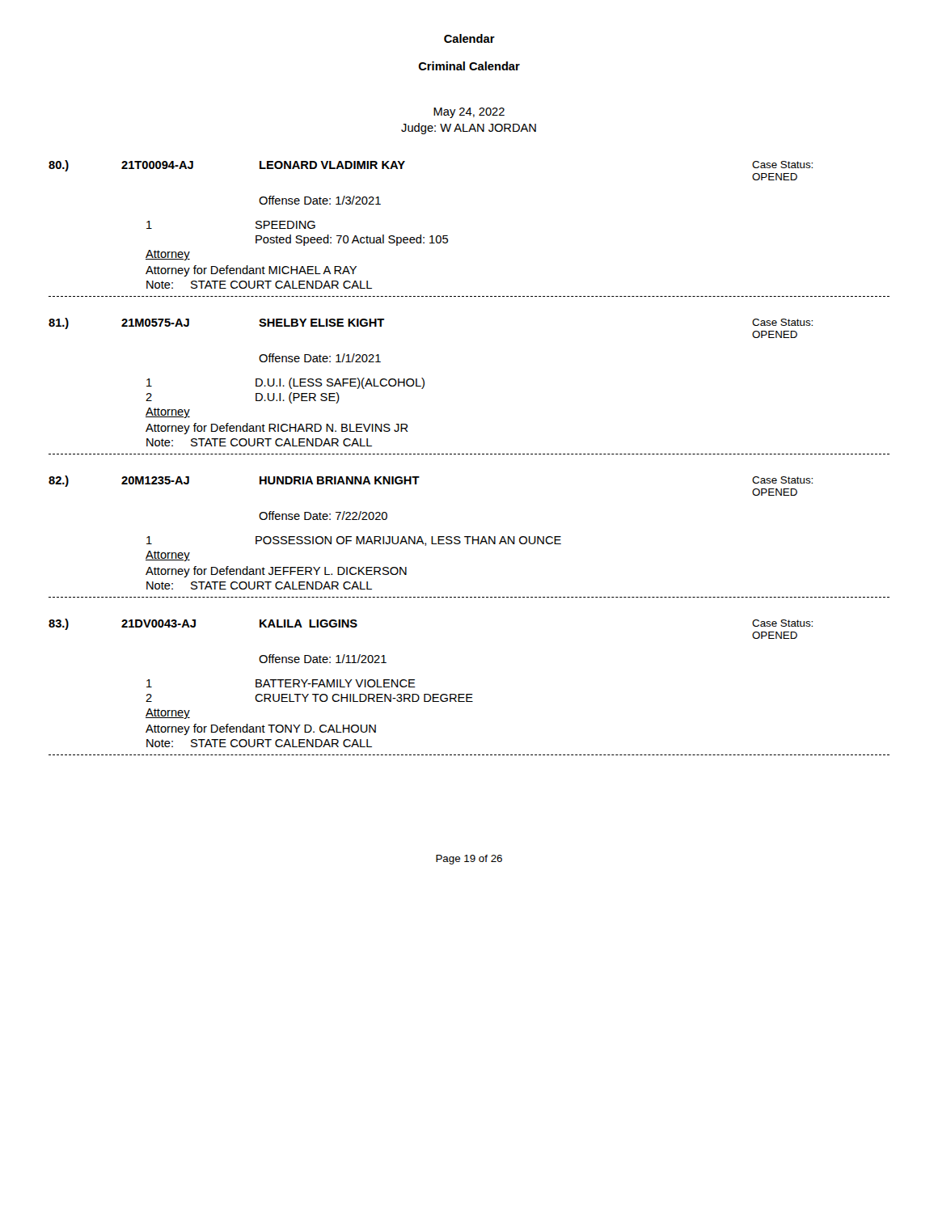Calendar
Criminal Calendar
May 24, 2022
Judge: W ALAN JORDAN
| 80.) | 21T00094-AJ | LEONARD VLADIMIR KAY | Case Status: OPENED |
Offense Date: 1/3/2021
1 SPEEDING
Posted Speed: 70 Actual Speed: 105
Attorney
Attorney for Defendant MICHAEL A RAY
Note: STATE COURT CALENDAR CALL
| 81.) | 21M0575-AJ | SHELBY ELISE KIGHT | Case Status: OPENED |
Offense Date: 1/1/2021
1 D.U.I. (LESS SAFE)(ALCOHOL)
2 D.U.I. (PER SE)
Attorney
Attorney for Defendant RICHARD N. BLEVINS JR
Note: STATE COURT CALENDAR CALL
| 82.) | 20M1235-AJ | HUNDRIA BRIANNA KNIGHT | Case Status: OPENED |
Offense Date: 7/22/2020
1 POSSESSION OF MARIJUANA, LESS THAN AN OUNCE
Attorney
Attorney for Defendant JEFFERY L. DICKERSON
Note: STATE COURT CALENDAR CALL
| 83.) | 21DV0043-AJ | KALILA LIGGINS | Case Status: OPENED |
Offense Date: 1/11/2021
1 BATTERY-FAMILY VIOLENCE
2 CRUELTY TO CHILDREN-3RD DEGREE
Attorney
Attorney for Defendant TONY D. CALHOUN
Note: STATE COURT CALENDAR CALL
Page 19 of 26